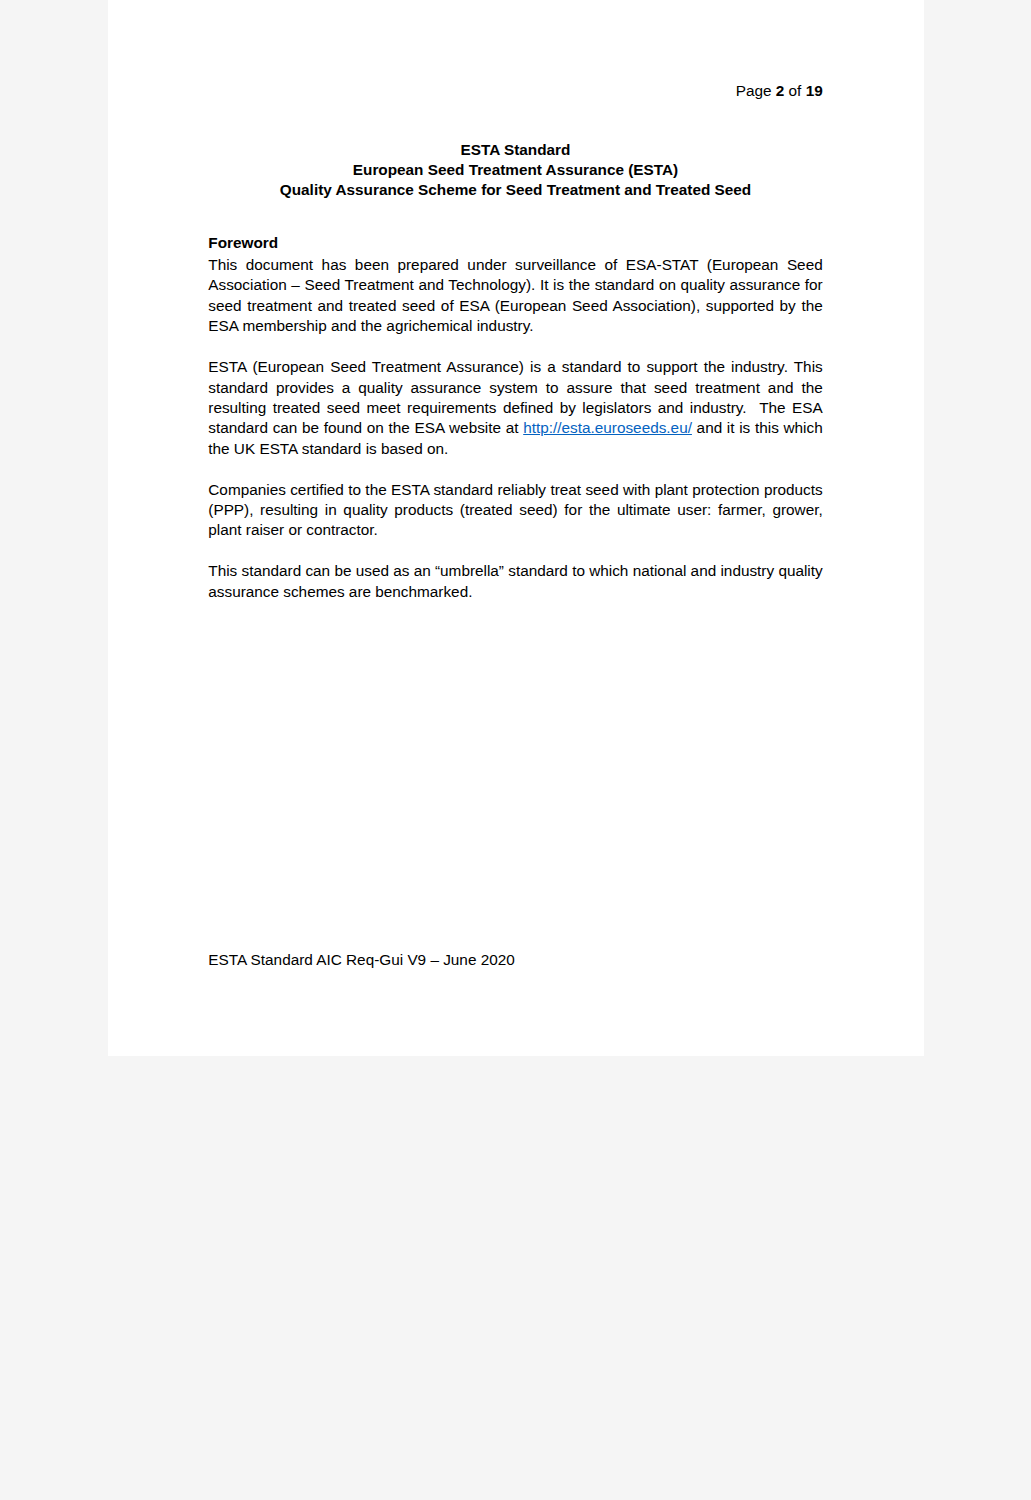Page 2 of 19
ESTA Standard European Seed Treatment Assurance (ESTA) Quality Assurance Scheme for Seed Treatment and Treated Seed
Foreword
This document has been prepared under surveillance of ESA-STAT (European Seed Association – Seed Treatment and Technology). It is the standard on quality assurance for seed treatment and treated seed of ESA (European Seed Association), supported by the ESA membership and the agrichemical industry.
ESTA (European Seed Treatment Assurance) is a standard to support the industry. This standard provides a quality assurance system to assure that seed treatment and the resulting treated seed meet requirements defined by legislators and industry. The ESA standard can be found on the ESA website at http://esta.euroseeds.eu/ and it is this which the UK ESTA standard is based on.
Companies certified to the ESTA standard reliably treat seed with plant protection products (PPP), resulting in quality products (treated seed) for the ultimate user: farmer, grower, plant raiser or contractor.
This standard can be used as an “umbrella” standard to which national and industry quality assurance schemes are benchmarked.
ESTA Standard AIC Req-Gui V9 – June 2020